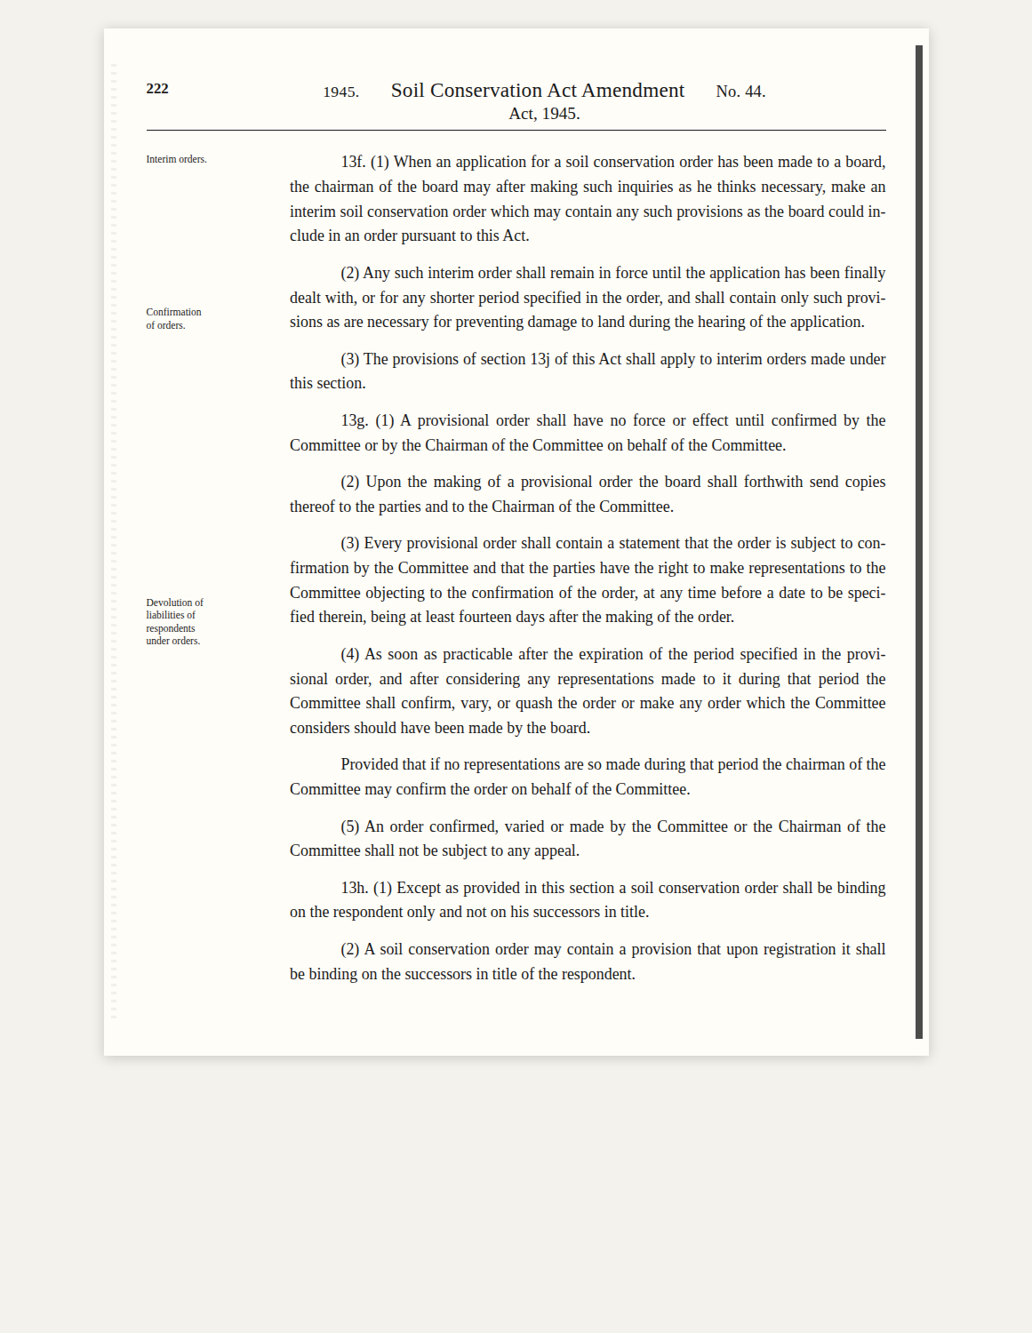222
1945. Soil Conservation Act Amendment No. 44.
Act, 1945.
Interim orders.
Confirmation
of orders.
Devolution of
liabilities of
respondents
under orders.
13f. (1) When an application for a soil conservation order has been made to a board, the chairman of the board may after making such inquiries as he thinks necessary, make an interim soil conservation order which may contain any such provisions as the board could include in an order pursuant to this Act.
(2) Any such interim order shall remain in force until the application has been finally dealt with, or for any shorter period specified in the order, and shall contain only such provisions as are necessary for preventing damage to land during the hearing of the application.
(3) The provisions of section 13j of this Act shall apply to interim orders made under this section.
13g. (1) A provisional order shall have no force or effect until confirmed by the Committee or by the Chairman of the Committee on behalf of the Committee.
(2) Upon the making of a provisional order the board shall forthwith send copies thereof to the parties and to the Chairman of the Committee.
(3) Every provisional order shall contain a statement that the order is subject to confirmation by the Committee and that the parties have the right to make representations to the Committee objecting to the confirmation of the order, at any time before a date to be specified therein, being at least fourteen days after the making of the order.
(4) As soon as practicable after the expiration of the period specified in the provisional order, and after considering any representations made to it during that period the Committee shall confirm, vary, or quash the order or make any order which the Committee considers should have been made by the board.
Provided that if no representations are so made during that period the chairman of the Committee may confirm the order on behalf of the Committee.
(5) An order confirmed, varied or made by the Committee or the Chairman of the Committee shall not be subject to any appeal.
13h. (1) Except as provided in this section a soil conservation order shall be binding on the respondent only and not on his successors in title.
(2) A soil conservation order may contain a provision that upon registration it shall be binding on the successors in title of the respondent.